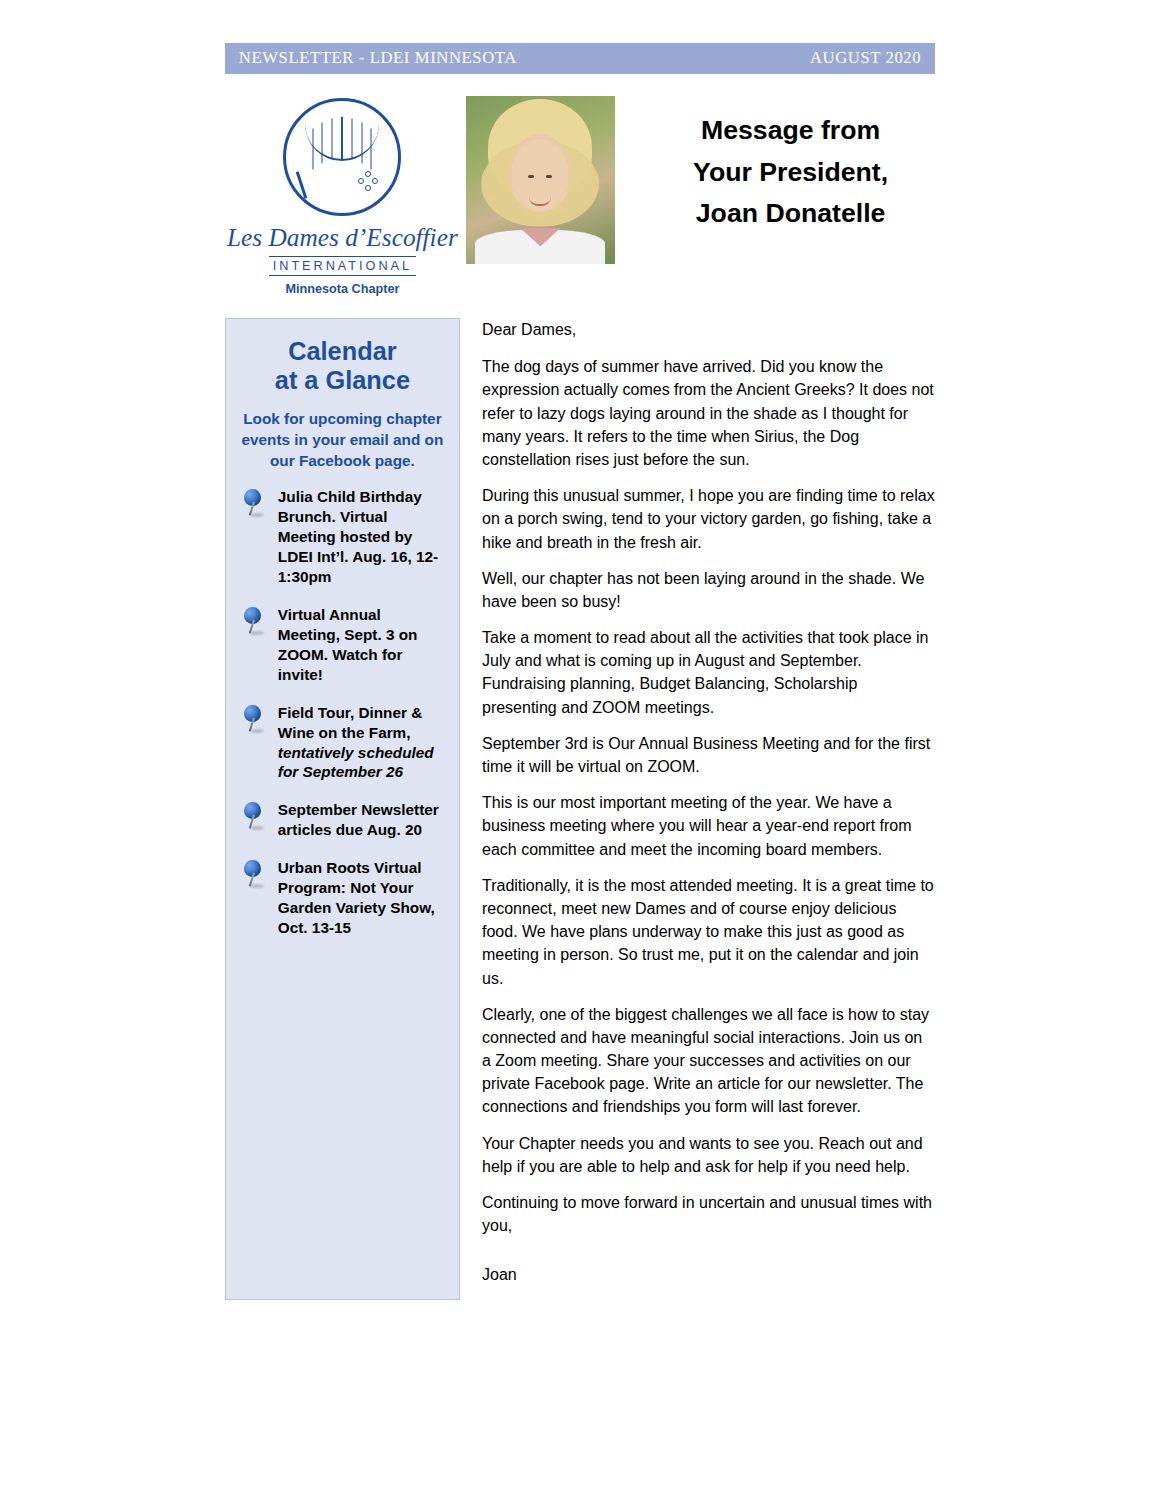Newsletter - LDEI Minnesota
August 2020
Les Dames d’Escoffier
INTERNATIONAL
Minnesota Chapter
Message from
Your President,
Joan Donatelle
Calendar
at a Glance
Look for upcoming chapter events in your email and on our Facebook page.
Julia Child Birthday Brunch. Virtual Meeting hosted by LDEI Int’l. Aug. 16, 12-1:30pm
Virtual Annual Meeting, Sept. 3 on ZOOM. Watch for invite!
Field Tour, Dinner & Wine on the Farm, tentatively scheduled for September 26
September Newsletter articles due Aug. 20
Urban Roots Virtual Program: Not Your Garden Variety Show, Oct. 13-15
Dear Dames,
The dog days of summer have arrived. Did you know the expression actually comes from the Ancient Greeks? It does not refer to lazy dogs laying around in the shade as I thought for many years. It refers to the time when Sirius, the Dog constellation rises just before the sun.
During this unusual summer, I hope you are finding time to relax on a porch swing, tend to your victory garden, go fishing, take a hike and breath in the fresh air.
Well, our chapter has not been laying around in the shade. We have been so busy!
Take a moment to read about all the activities that took place in July and what is coming up in August and September. Fundraising planning, Budget Balancing, Scholarship presenting and ZOOM meetings.
September 3rd is Our Annual Business Meeting and for the first time it will be virtual on ZOOM.
This is our most important meeting of the year. We have a business meeting where you will hear a year-end report from each committee and meet the incoming board members.
Traditionally, it is the most attended meeting. It is a great time to reconnect, meet new Dames and of course enjoy delicious food. We have plans underway to make this just as good as meeting in person. So trust me, put it on the calendar and join us.
Clearly, one of the biggest challenges we all face is how to stay connected and have meaningful social interactions. Join us on a Zoom meeting. Share your successes and activities on our private Facebook page. Write an article for our newsletter. The connections and friendships you form will last forever.
Your Chapter needs you and wants to see you. Reach out and help if you are able to help and ask for help if you need help.
Continuing to move forward in uncertain and unusual times with you,
Joan